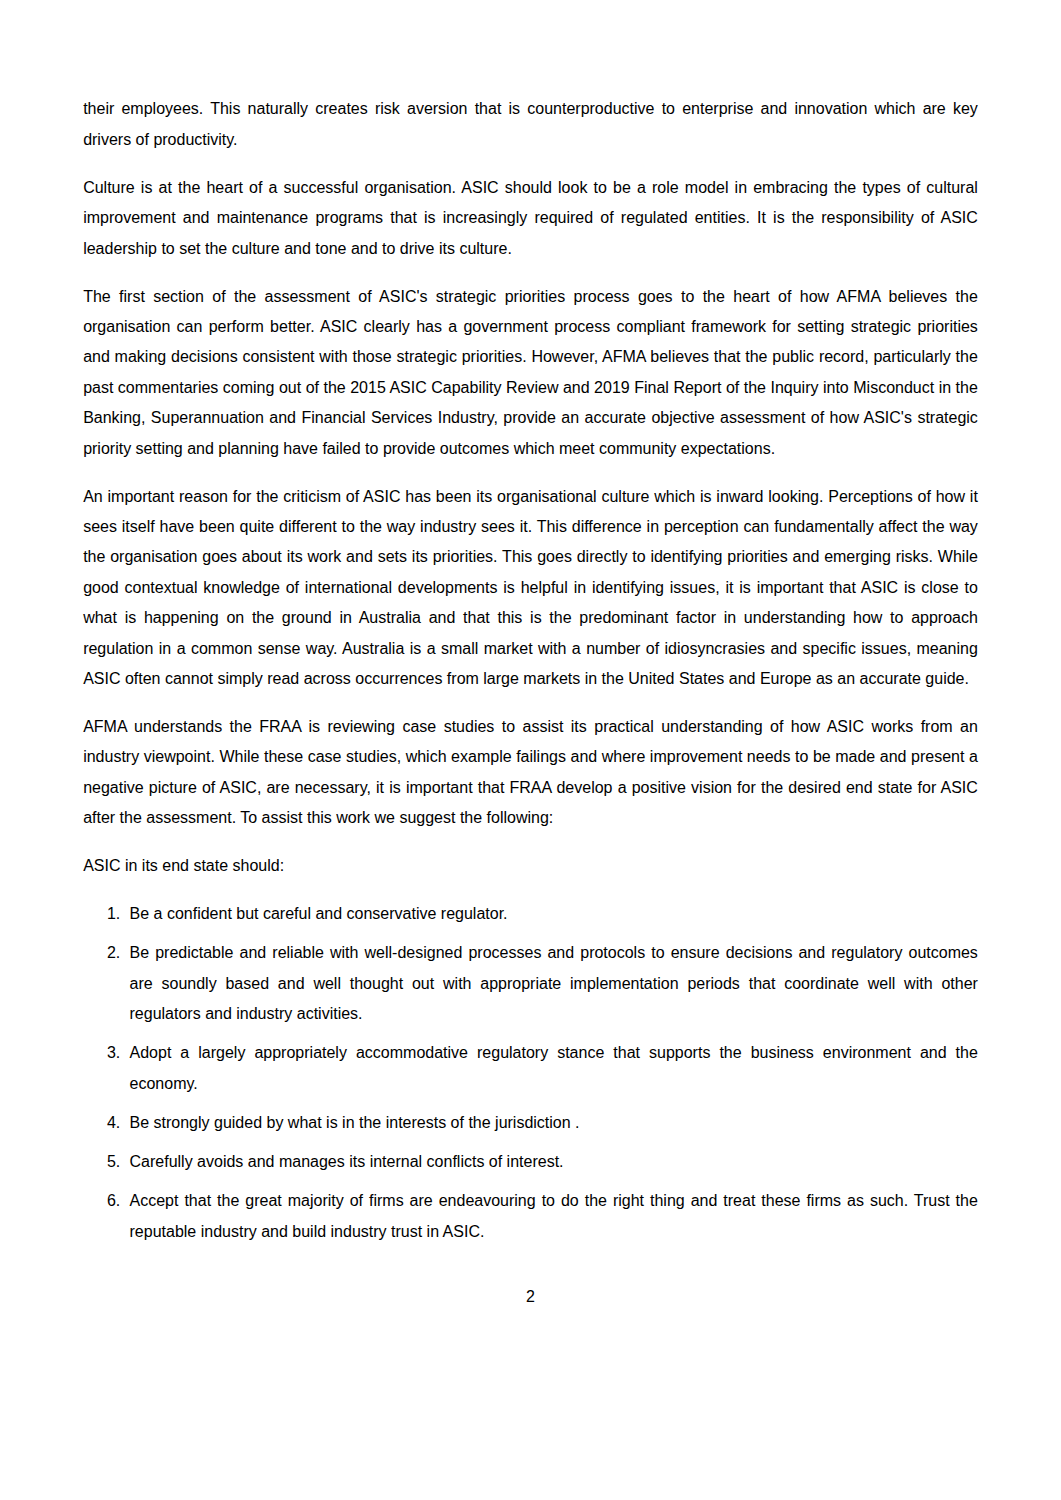their employees. This naturally creates risk aversion that is counterproductive to enterprise and innovation which are key drivers of productivity.
Culture is at the heart of a successful organisation. ASIC should look to be a role model in embracing the types of cultural improvement and maintenance programs that is increasingly required of regulated entities. It is the responsibility of ASIC leadership to set the culture and tone and to drive its culture.
The first section of the assessment of ASIC's strategic priorities process goes to the heart of how AFMA believes the organisation can perform better. ASIC clearly has a government process compliant framework for setting strategic priorities and making decisions consistent with those strategic priorities. However, AFMA believes that the public record, particularly the past commentaries coming out of the 2015 ASIC Capability Review and 2019 Final Report of the Inquiry into Misconduct in the Banking, Superannuation and Financial Services Industry, provide an accurate objective assessment of how ASIC's strategic priority setting and planning have failed to provide outcomes which meet community expectations.
An important reason for the criticism of ASIC has been its organisational culture which is inward looking. Perceptions of how it sees itself have been quite different to the way industry sees it. This difference in perception can fundamentally affect the way the organisation goes about its work and sets its priorities. This goes directly to identifying priorities and emerging risks. While good contextual knowledge of international developments is helpful in identifying issues, it is important that ASIC is close to what is happening on the ground in Australia and that this is the predominant factor in understanding how to approach regulation in a common sense way. Australia is a small market with a number of idiosyncrasies and specific issues, meaning ASIC often cannot simply read across occurrences from large markets in the United States and Europe as an accurate guide.
AFMA understands the FRAA is reviewing case studies to assist its practical understanding of how ASIC works from an industry viewpoint. While these case studies, which example failings and where improvement needs to be made and present a negative picture of ASIC, are necessary, it is important that FRAA develop a positive vision for the desired end state for ASIC after the assessment. To assist this work we suggest the following:
ASIC in its end state should:
Be a confident but careful and conservative regulator.
Be predictable and reliable with well-designed processes and protocols to ensure decisions and regulatory outcomes are soundly based and well thought out with appropriate implementation periods that coordinate well with other regulators and industry activities.
Adopt a largely appropriately accommodative regulatory stance that supports the business environment and the economy.
Be strongly guided by what is in the interests of the jurisdiction .
Carefully avoids and manages its internal conflicts of interest.
Accept that the great majority of firms are endeavouring to do the right thing and treat these firms as such. Trust the reputable industry and build industry trust in ASIC.
2